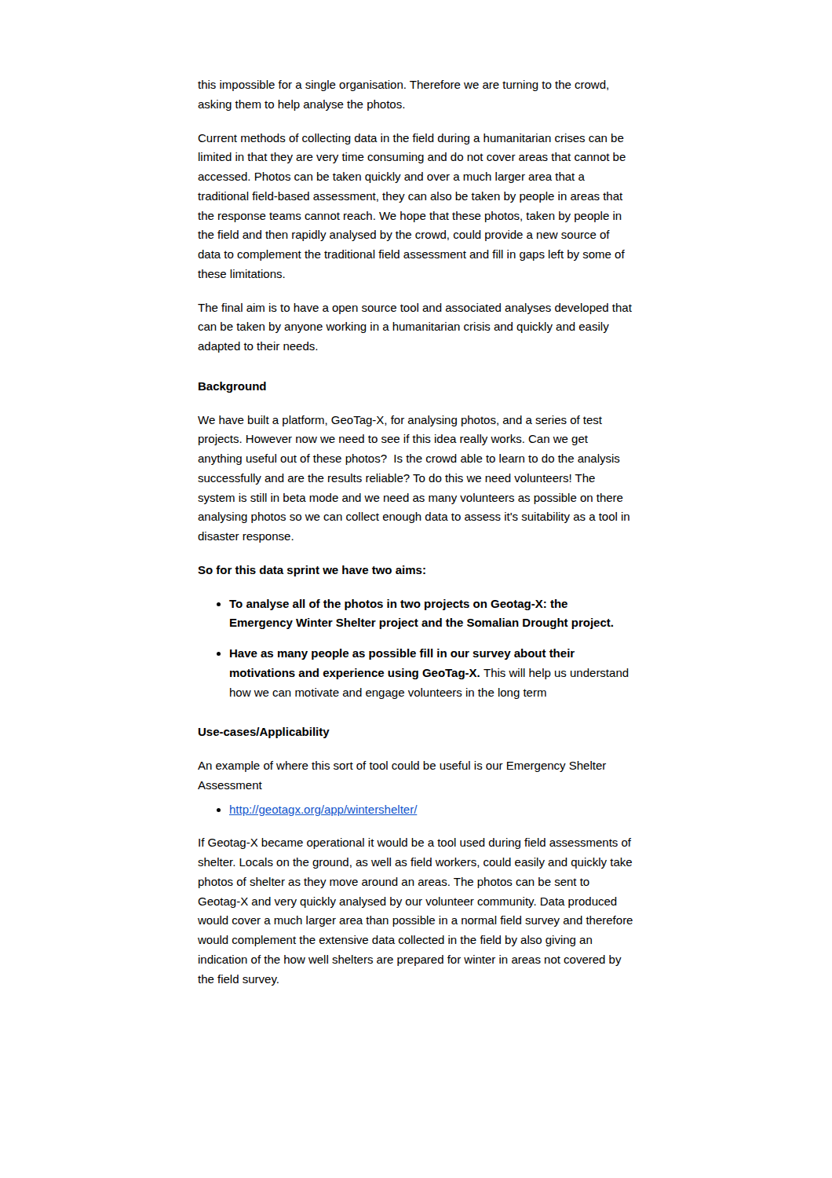this impossible for a single organisation. Therefore we are turning to the crowd, asking them to help analyse the photos.
Current methods of collecting data in the field during a humanitarian crises can be limited in that they are very time consuming and do not cover areas that cannot be accessed. Photos can be taken quickly and over a much larger area that a traditional field-based assessment, they can also be taken by people in areas that the response teams cannot reach. We hope that these photos, taken by people in the field and then rapidly analysed by the crowd, could provide a new source of data to complement the traditional field assessment and fill in gaps left by some of these limitations.
The final aim is to have a open source tool and associated analyses developed that can be taken by anyone working in a humanitarian crisis and quickly and easily adapted to their needs.
Background
We have built a platform, GeoTag-X, for analysing photos, and a series of test projects. However now we need to see if this idea really works. Can we get anything useful out of these photos? Is the crowd able to learn to do the analysis successfully and are the results reliable? To do this we need volunteers! The system is still in beta mode and we need as many volunteers as possible on there analysing photos so we can collect enough data to assess it's suitability as a tool in disaster response.
So for this data sprint we have two aims:
To analyse all of the photos in two projects on Geotag-X: the Emergency Winter Shelter project and the Somalian Drought project.
Have as many people as possible fill in our survey about their motivations and experience using GeoTag-X. This will help us understand how we can motivate and engage volunteers in the long term
Use-cases/Applicability
An example of where this sort of tool could be useful is our Emergency Shelter Assessment
http://geotagx.org/app/wintershelter/
If Geotag-X became operational it would be a tool used during field assessments of shelter. Locals on the ground, as well as field workers, could easily and quickly take photos of shelter as they move around an areas. The photos can be sent to Geotag-X and very quickly analysed by our volunteer community. Data produced would cover a much larger area than possible in a normal field survey and therefore would complement the extensive data collected in the field by also giving an indication of the how well shelters are prepared for winter in areas not covered by the field survey.